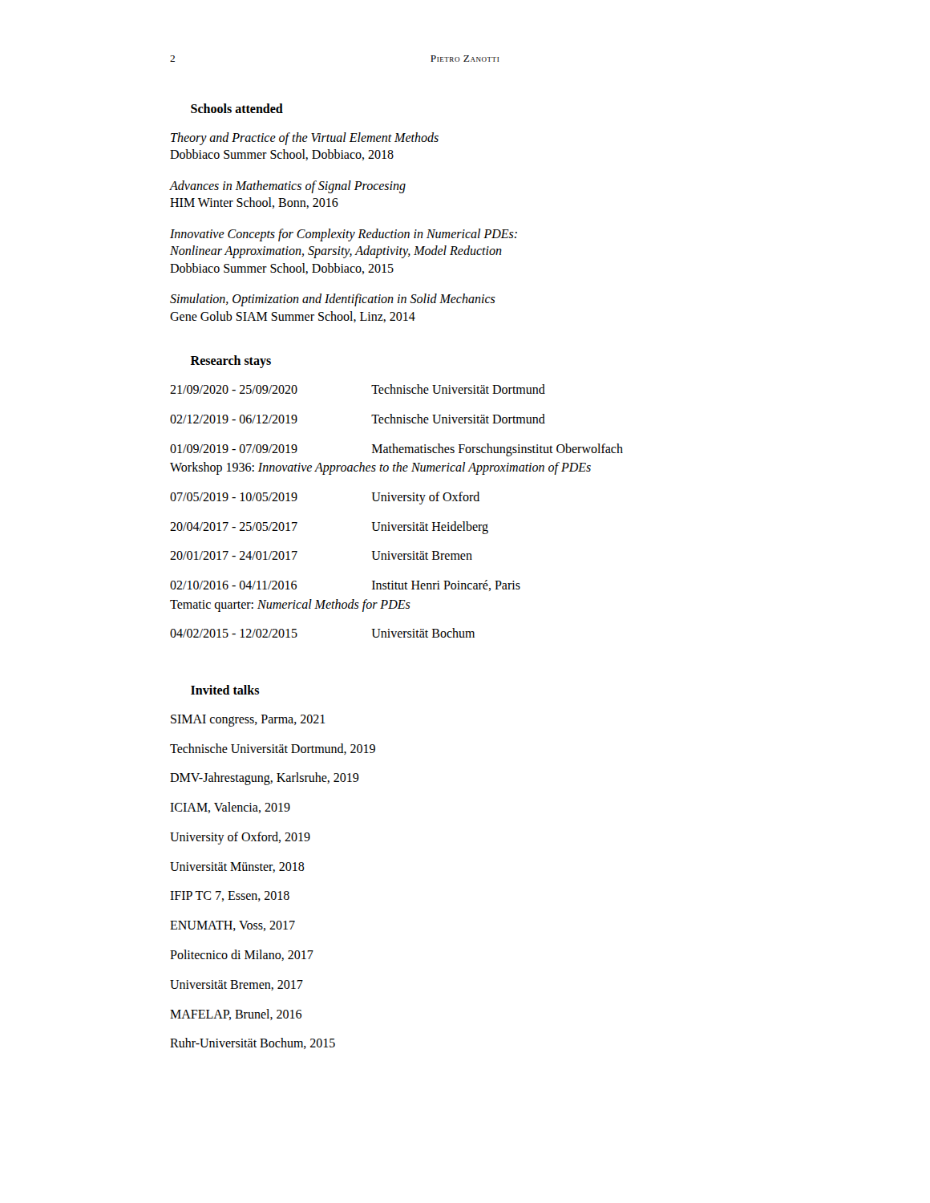2 Pietro Zanotti
Schools attended
Theory and Practice of the Virtual Element Methods Dobbiaco Summer School, Dobbiaco, 2018
Advances in Mathematics of Signal Procesing HIM Winter School, Bonn, 2016
Innovative Concepts for Complexity Reduction in Numerical PDEs: Nonlinear Approximation, Sparsity, Adaptivity, Model Reduction Dobbiaco Summer School, Dobbiaco, 2015
Simulation, Optimization and Identification in Solid Mechanics Gene Golub SIAM Summer School, Linz, 2014
Research stays
| 21/09/2020 - 25/09/2020 | Technische Universität Dortmund |
| 02/12/2019 - 06/12/2019 | Technische Universität Dortmund |
| 01/09/2019 - 07/09/2019 | Mathematisches Forschungsinstitut Oberwolfach |
| Workshop 1936: Innovative Approaches to the Numerical Approximation of PDEs |
| 07/05/2019 - 10/05/2019 | University of Oxford |
| 20/04/2017 - 25/05/2017 | Universität Heidelberg |
| 20/01/2017 - 24/01/2017 | Universität Bremen |
| 02/10/2016 - 04/11/2016 | Institut Henri Poincaré, Paris |
| Tematic quarter: Numerical Methods for PDEs |
| 04/02/2015 - 12/02/2015 | Universität Bochum |
Invited talks
SIMAI congress, Parma, 2021
Technische Universität Dortmund, 2019
DMV-Jahrestagung, Karlsruhe, 2019
ICIAM, Valencia, 2019
University of Oxford, 2019
Universität Münster, 2018
IFIP TC 7, Essen, 2018
ENUMATH, Voss, 2017
Politecnico di Milano, 2017
Universität Bremen, 2017
MAFELAP, Brunel, 2016
Ruhr-Universität Bochum, 2015